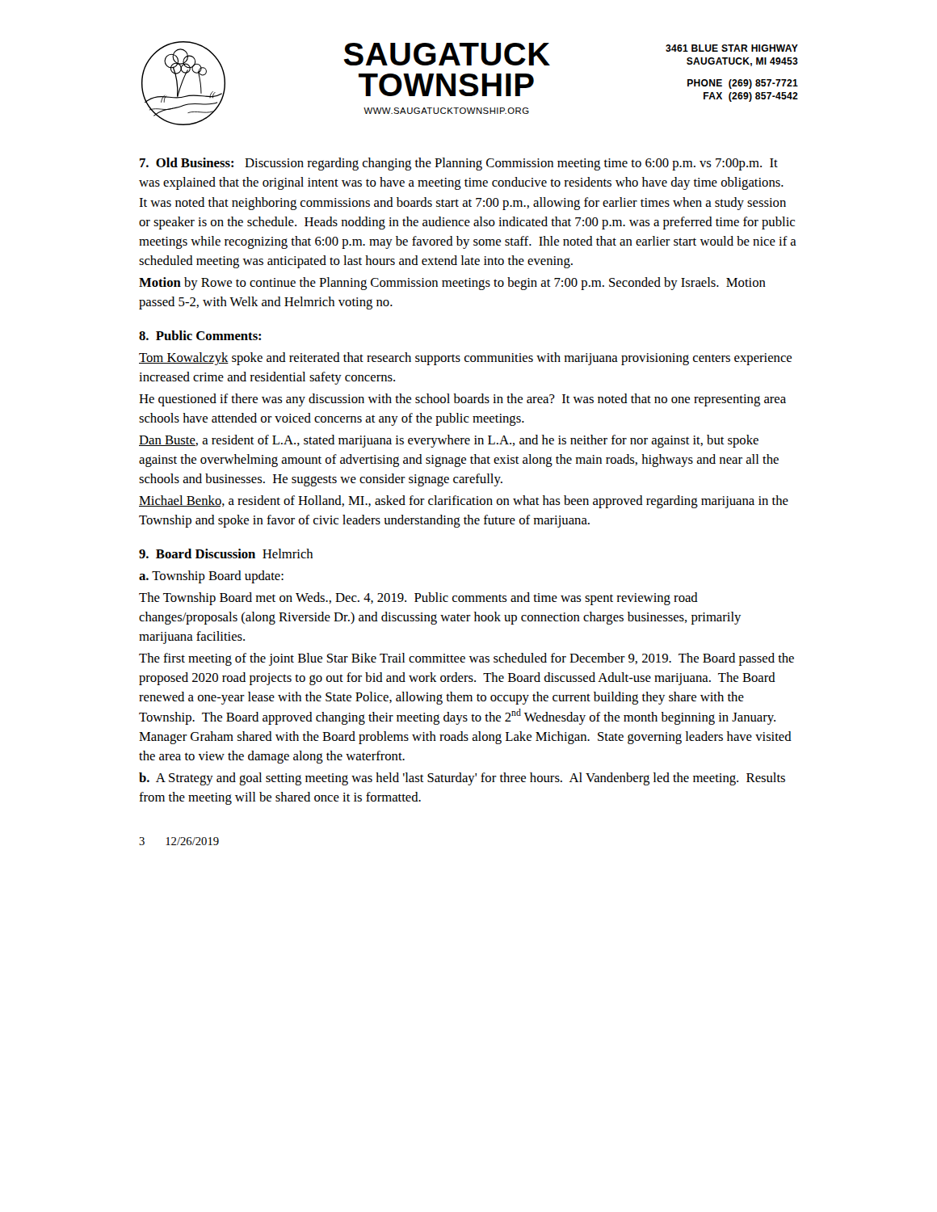SAUGATUCK
TOWNSHIP
WWW.SAUGATUCKTOWNSHIP.ORG
3461 BLUE STAR HIGHWAY
SAUGATUCK, MI 49453
PHONE (269) 857-7721
FAX (269) 857-4542
7. Old Business: Discussion regarding changing the Planning Commission meeting time to 6:00 p.m. vs 7:00p.m. It was explained that the original intent was to have a meeting time conducive to residents who have day time obligations. It was noted that neighboring commissions and boards start at 7:00 p.m., allowing for earlier times when a study session or speaker is on the schedule. Heads nodding in the audience also indicated that 7:00 p.m. was a preferred time for public meetings while recognizing that 6:00 p.m. may be favored by some staff. Ihle noted that an earlier start would be nice if a scheduled meeting was anticipated to last hours and extend late into the evening.
Motion by Rowe to continue the Planning Commission meetings to begin at 7:00 p.m. Seconded by Israels. Motion passed 5-2, with Welk and Helmrich voting no.
8. Public Comments:
Tom Kowalczyk spoke and reiterated that research supports communities with marijuana provisioning centers experience increased crime and residential safety concerns.
He questioned if there was any discussion with the school boards in the area? It was noted that no one representing area schools have attended or voiced concerns at any of the public meetings.
Dan Buste, a resident of L.A., stated marijuana is everywhere in L.A., and he is neither for nor against it, but spoke against the overwhelming amount of advertising and signage that exist along the main roads, highways and near all the schools and businesses. He suggests we consider signage carefully.
Michael Benko, a resident of Holland, MI., asked for clarification on what has been approved regarding marijuana in the Township and spoke in favor of civic leaders understanding the future of marijuana.
9. Board Discussion Helmrich
a. Township Board update:
The Township Board met on Weds., Dec. 4, 2019. Public comments and time was spent reviewing road changes/proposals (along Riverside Dr.) and discussing water hook up connection charges businesses, primarily marijuana facilities.
The first meeting of the joint Blue Star Bike Trail committee was scheduled for December 9, 2019. The Board passed the proposed 2020 road projects to go out for bid and work orders. The Board discussed Adult-use marijuana. The Board renewed a one-year lease with the State Police, allowing them to occupy the current building they share with the Township. The Board approved changing their meeting days to the 2nd Wednesday of the month beginning in January. Manager Graham shared with the Board problems with roads along Lake Michigan. State governing leaders have visited the area to view the damage along the waterfront.
b. A Strategy and goal setting meeting was held 'last Saturday' for three hours. Al Vandenberg led the meeting. Results from the meeting will be shared once it is formatted.
312/26/2019